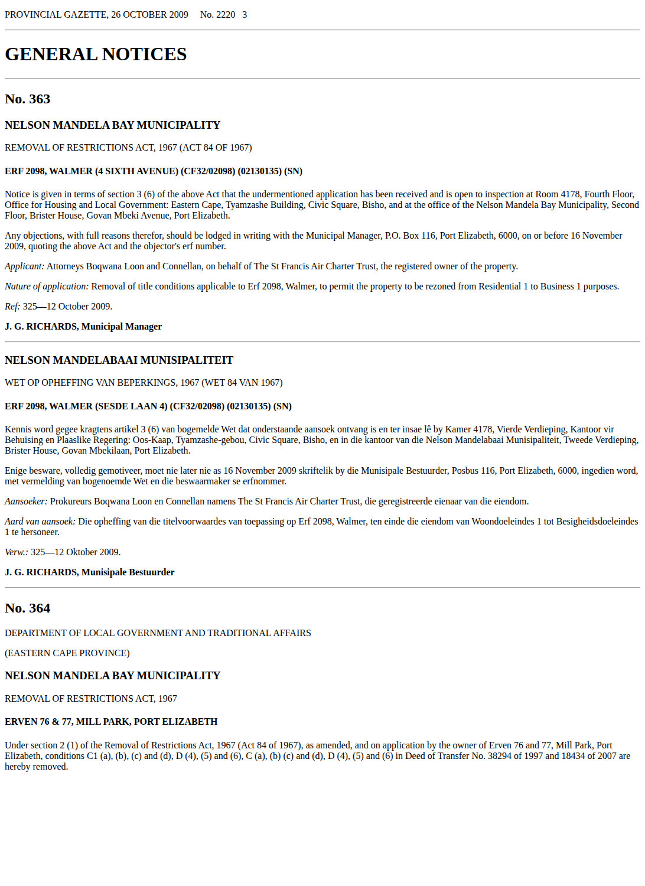PROVINCIAL GAZETTE, 26 OCTOBER 2009 No. 2220 3
GENERAL NOTICES
No. 363
NELSON MANDELA BAY MUNICIPALITY
REMOVAL OF RESTRICTIONS ACT, 1967 (ACT 84 OF 1967)
ERF 2098, WALMER (4 SIXTH AVENUE) (CF32/02098) (02130135) (SN)
Notice is given in terms of section 3 (6) of the above Act that the undermentioned application has been received and is open to inspection at Room 4178, Fourth Floor, Office for Housing and Local Government: Eastern Cape, Tyamzashe Building, Civic Square, Bisho, and at the office of the Nelson Mandela Bay Municipality, Second Floor, Brister House, Govan Mbeki Avenue, Port Elizabeth.
Any objections, with full reasons therefor, should be lodged in writing with the Municipal Manager, P.O. Box 116, Port Elizabeth, 6000, on or before 16 November 2009, quoting the above Act and the objector's erf number.
Applicant: Attorneys Boqwana Loon and Connellan, on behalf of The St Francis Air Charter Trust, the registered owner of the property.
Nature of application: Removal of title conditions applicable to Erf 2098, Walmer, to permit the property to be rezoned from Residential 1 to Business 1 purposes.
Ref: 325—12 October 2009.
J. G. RICHARDS, Municipal Manager
NELSON MANDELABAAI MUNISIPALITEIT
WET OP OPHEFFING VAN BEPERKINGS, 1967 (WET 84 VAN 1967)
ERF 2098, WALMER (SESDE LAAN 4) (CF32/02098) (02130135) (SN)
Kennis word gegee kragtens artikel 3 (6) van bogemelde Wet dat onderstaande aansoek ontvang is en ter insae lê by Kamer 4178, Vierde Verdieping, Kantoor vir Behuising en Plaaslike Regering: Oos-Kaap, Tyamzashe-gebou, Civic Square, Bisho, en in die kantoor van die Nelson Mandelabaai Munisipaliteit, Tweede Verdieping, Brister House, Govan Mbekilaan, Port Elizabeth.
Enige besware, volledig gemotiveer, moet nie later nie as 16 November 2009 skriftelik by die Munisipale Bestuurder, Posbus 116, Port Elizabeth, 6000, ingedien word, met vermelding van bogenoemde Wet en die beswaarmaker se erfnommer.
Aansoeker: Prokureurs Boqwana Loon en Connellan namens The St Francis Air Charter Trust, die geregistreerde eienaar van die eiendom.
Aard van aansoek: Die opheffing van die titelvoorwaardes van toepassing op Erf 2098, Walmer, ten einde die eiendom van Woondoeleindes 1 tot Besigheidsdoeleindes 1 te hersoneer.
Verw.: 325—12 Oktober 2009.
J. G. RICHARDS, Munisipale Bestuurder
No. 364
DEPARTMENT OF LOCAL GOVERNMENT AND TRADITIONAL AFFAIRS
(EASTERN CAPE PROVINCE)
NELSON MANDELA BAY MUNICIPALITY
REMOVAL OF RESTRICTIONS ACT, 1967
ERVEN 76 & 77, MILL PARK, PORT ELIZABETH
Under section 2 (1) of the Removal of Restrictions Act, 1967 (Act 84 of 1967), as amended, and on application by the owner of Erven 76 and 77, Mill Park, Port Elizabeth, conditions C1 (a), (b), (c) and (d), D (4), (5) and (6), C (a), (b) (c) and (d), D (4), (5) and (6) in Deed of Transfer No. 38294 of 1997 and 18434 of 2007 are hereby removed.